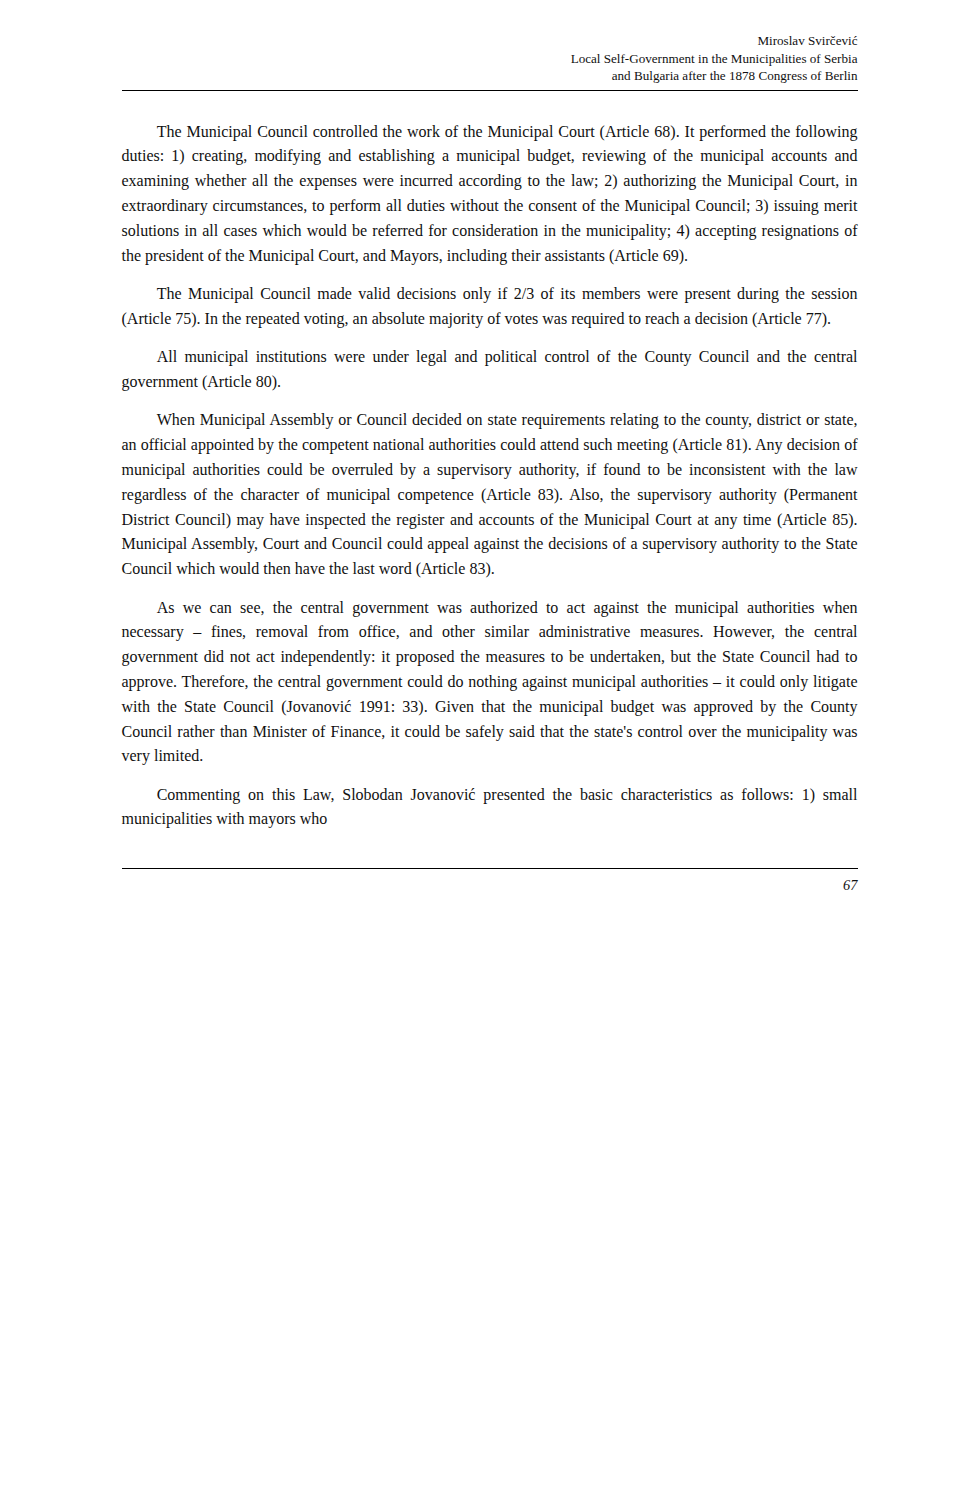Miroslav Svirčević Local Self-Government in the Municipalities of Serbia and Bulgaria after the 1878 Congress of Berlin
The Municipal Council controlled the work of the Municipal Court (Article 68). It performed the following duties: 1) creating, modifying and establishing a municipal budget, reviewing of the municipal accounts and examining whether all the expenses were incurred according to the law; 2) authorizing the Municipal Court, in extraordinary circumstances, to perform all duties without the consent of the Municipal Council; 3) issuing merit solutions in all cases which would be referred for consideration in the municipality; 4) accepting resignations of the president of the Municipal Court, and Mayors, including their assistants (Article 69).
The Municipal Council made valid decisions only if 2/3 of its members were present during the session (Article 75). In the repeated voting, an absolute majority of votes was required to reach a decision (Article 77).
All municipal institutions were under legal and political control of the County Council and the central government (Article 80).
When Municipal Assembly or Council decided on state requirements relating to the county, district or state, an official appointed by the competent national authorities could attend such meeting (Article 81). Any decision of municipal authorities could be overruled by a supervisory authority, if found to be inconsistent with the law regardless of the character of municipal competence (Article 83). Also, the supervisory authority (Permanent District Council) may have inspected the register and accounts of the Municipal Court at any time (Article 85). Municipal Assembly, Court and Council could appeal against the decisions of a supervisory authority to the State Council which would then have the last word (Article 83).
As we can see, the central government was authorized to act against the municipal authorities when necessary – fines, removal from office, and other similar administrative measures. However, the central government did not act independently: it proposed the measures to be undertaken, but the State Council had to approve. Therefore, the central government could do nothing against municipal authorities – it could only litigate with the State Council (Jovanović 1991: 33). Given that the municipal budget was approved by the County Council rather than Minister of Finance, it could be safely said that the state's control over the municipality was very limited.
Commenting on this Law, Slobodan Jovanović presented the basic characteristics as follows: 1) small municipalities with mayors who
67